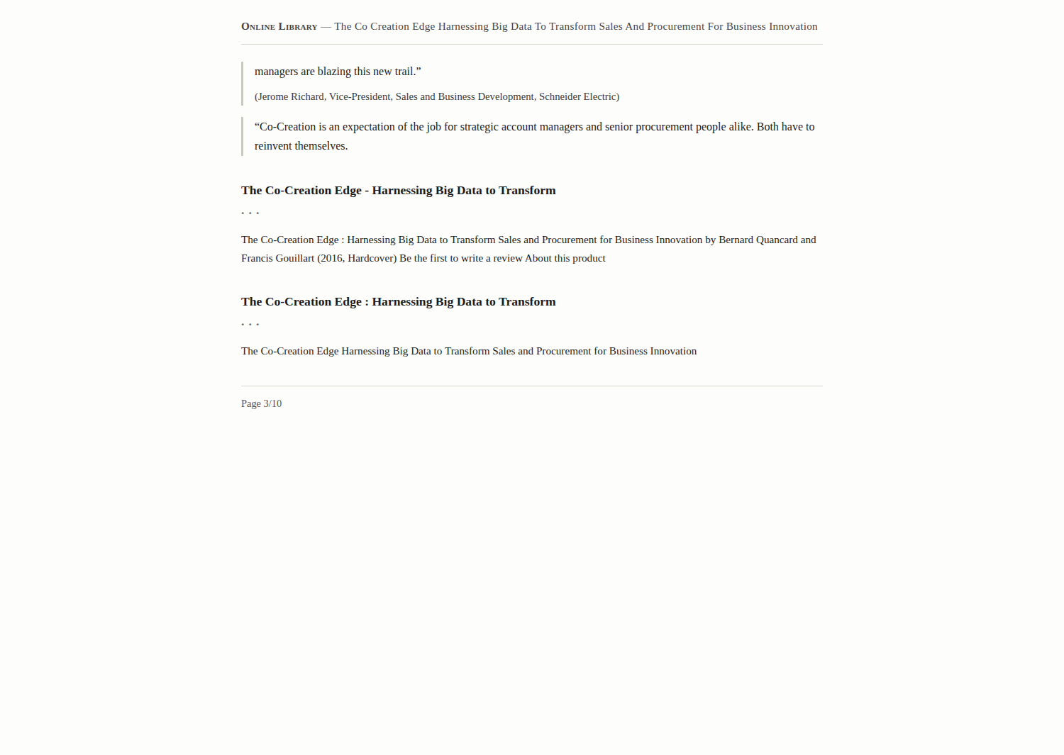Online Library — The Co Creation Edge Harnessing Big Data To Transform Sales And Procurement For Business Innovation
managers are blazing this new trail.”
(Jerome Richard, Vice-President, Sales and Business Development, Schneider Electric)
“Co-Creation is an expectation of the job for strategic account managers and senior procurement people alike. Both have to reinvent themselves.
The Co-Creation Edge - Harnessing Big Data to Transform ...
The Co-Creation Edge : Harnessing Big Data to Transform Sales and Procurement for Business Innovation by Bernard Quancard and Francis Gouillart (2016, Hardcover) Be the first to write a review About this product
The Co-Creation Edge : Harnessing Big Data to Transform ...
The Co-Creation Edge Harnessing Big Data to Transform Sales and Procurement for Business Innovation
Page 3/10